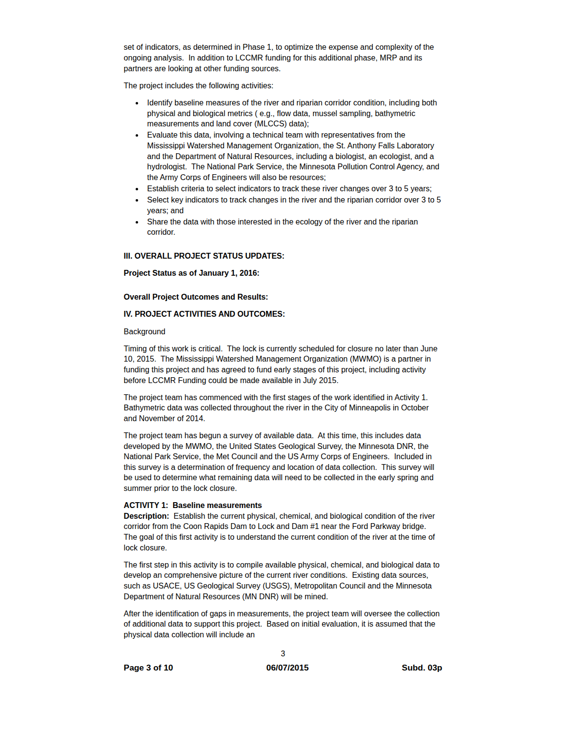set of indicators, as determined in Phase 1, to optimize the expense and complexity of the ongoing analysis. In addition to LCCMR funding for this additional phase, MRP and its partners are looking at other funding sources.
The project includes the following activities:
Identify baseline measures of the river and riparian corridor condition, including both physical and biological metrics ( e.g., flow data, mussel sampling, bathymetric measurements and land cover (MLCCS) data);
Evaluate this data, involving a technical team with representatives from the Mississippi Watershed Management Organization, the St. Anthony Falls Laboratory and the Department of Natural Resources, including a biologist, an ecologist, and a hydrologist. The National Park Service, the Minnesota Pollution Control Agency, and the Army Corps of Engineers will also be resources;
Establish criteria to select indicators to track these river changes over 3 to 5 years;
Select key indicators to track changes in the river and the riparian corridor over 3 to 5 years; and
Share the data with those interested in the ecology of the river and the riparian corridor.
III. OVERALL PROJECT STATUS UPDATES:
Project Status as of January 1, 2016:
Overall Project Outcomes and Results:
IV. PROJECT ACTIVITIES AND OUTCOMES:
Background
Timing of this work is critical. The lock is currently scheduled for closure no later than June 10, 2015. The Mississippi Watershed Management Organization (MWMO) is a partner in funding this project and has agreed to fund early stages of this project, including activity before LCCMR Funding could be made available in July 2015.
The project team has commenced with the first stages of the work identified in Activity 1. Bathymetric data was collected throughout the river in the City of Minneapolis in October and November of 2014.
The project team has begun a survey of available data. At this time, this includes data developed by the MWMO, the United States Geological Survey, the Minnesota DNR, the National Park Service, the Met Council and the US Army Corps of Engineers. Included in this survey is a determination of frequency and location of data collection. This survey will be used to determine what remaining data will need to be collected in the early spring and summer prior to the lock closure.
ACTIVITY 1: Baseline measurements
Description: Establish the current physical, chemical, and biological condition of the river corridor from the Coon Rapids Dam to Lock and Dam #1 near the Ford Parkway bridge. The goal of this first activity is to understand the current condition of the river at the time of lock closure.
The first step in this activity is to compile available physical, chemical, and biological data to develop an comprehensive picture of the current river conditions. Existing data sources, such as USACE, US Geological Survey (USGS), Metropolitan Council and the Minnesota Department of Natural Resources (MN DNR) will be mined.
After the identification of gaps in measurements, the project team will oversee the collection of additional data to support this project. Based on initial evaluation, it is assumed that the physical data collection will include an
3
Page 3 of 10 06/07/2015 Subd. 03p